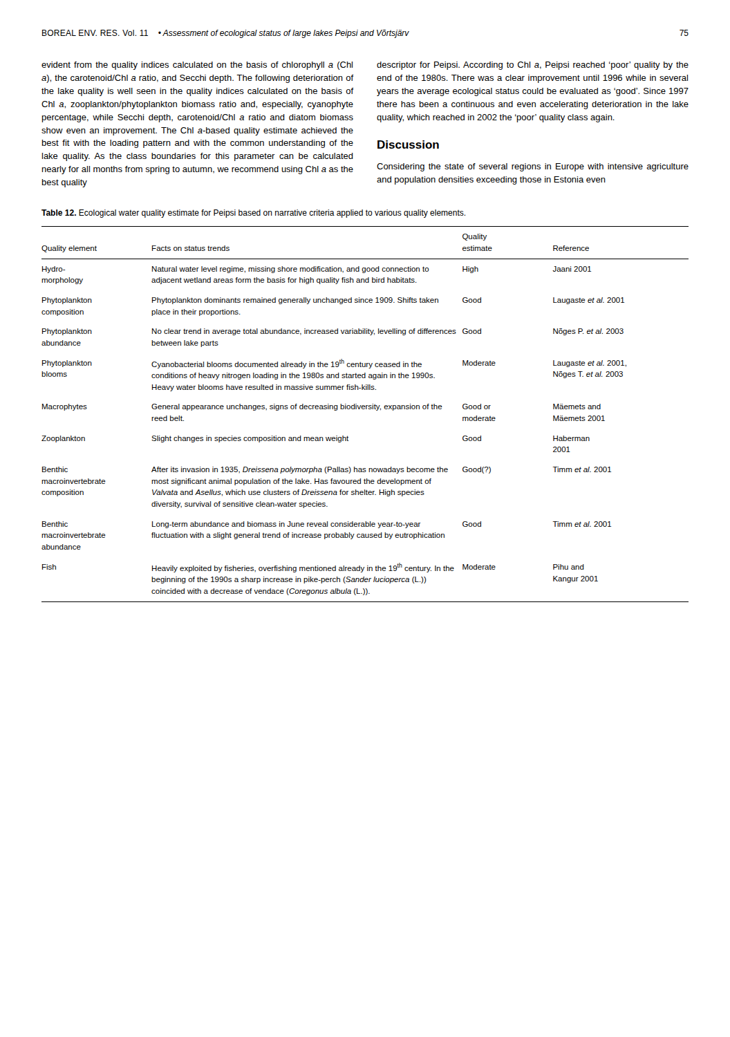BOREAL ENV. RES. Vol. 11 • Assessment of ecological status of large lakes Peipsi and Võrtsjärv 75
evident from the quality indices calculated on the basis of chlorophyll a (Chl a), the carotenoid/Chl a ratio, and Secchi depth. The following deterioration of the lake quality is well seen in the quality indices calculated on the basis of Chl a, zooplankton/phytoplankton biomass ratio and, especially, cyanophyte percentage, while Secchi depth, carotenoid/Chl a ratio and diatom biomass show even an improvement. The Chl a-based quality estimate achieved the best fit with the loading pattern and with the common understanding of the lake quality. As the class boundaries for this parameter can be calculated nearly for all months from spring to autumn, we recommend using Chl a as the best quality
descriptor for Peipsi. According to Chl a, Peipsi reached ‘poor’ quality by the end of the 1980s. There was a clear improvement until 1996 while in several years the average ecological status could be evaluated as ‘good’. Since 1997 there has been a continuous and even accelerating deterioration in the lake quality, which reached in 2002 the ‘poor’ quality class again.
Discussion
Considering the state of several regions in Europe with intensive agriculture and population densities exceeding those in Estonia even
Table 12. Ecological water quality estimate for Peipsi based on narrative criteria applied to various quality elements.
| Quality element | Facts on status trends | Quality estimate | Reference |
| --- | --- | --- | --- |
| Hydro- morphology | Natural water level regime, missing shore modification, and good connection to adjacent wetland areas form the basis for high quality fish and bird habitats. | High | Jaani 2001 |
| Phytoplankton composition | Phytoplankton dominants remained generally unchanged since 1909. Shifts taken place in their proportions. | Good | Laugaste et al. 2001 |
| Phytoplankton abundance | No clear trend in average total abundance, increased variability, levelling of differences between lake parts | Good | Nõges P. et al. 2003 |
| Phytoplankton blooms | Cyanobacterial blooms documented already in the 19 th century ceased in the conditions of heavy nitrogen loading in the 1980s and started again in the 1990s. Heavy water blooms have resulted in massive summer fish-kills. | Moderate | Laugaste et al. 2001, Nõges T. et al. 2003 |
| Macrophytes | General appearance unchanges, signs of decreasing biodiversity, expansion of the reed belt. | Good or moderate | Mäemets and Mäemets 2001 |
| Zooplankton | Slight changes in species composition and mean weight | Good | Haberman 2001 |
| Benthic macroinvertebrate composition | After its invasion in 1935, Dreissena polymorpha (Pallas) has nowadays become the most significant animal population of the lake. Has favoured the development of Valvata and Asellus , which use clusters of Dreissena for shelter. High species diversity, survival of sensitive clean-water species. | Good(?) | Timm et al. 2001 |
| Benthic macroinvertebrate abundance | Long-term abundance and biomass in June reveal considerable year-to-year fluctuation with a slight general trend of increase probably caused by eutrophication | Good | Timm et al. 2001 |
| Fish | Heavily exploited by fisheries, overfishing mentioned already in the 19 th century. In the beginning of the 1990s a sharp increase in pike-perch ( Sander lucioperca (L.)) coincided with a decrease of vendace ( Coregonus albula (L.)). | Moderate | Pihu and Kangur 2001 |